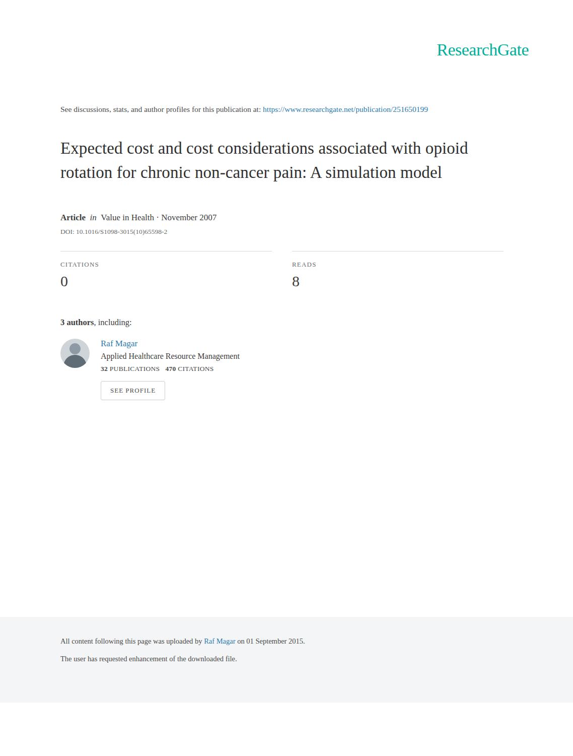ResearchGate
See discussions, stats, and author profiles for this publication at: https://www.researchgate.net/publication/251650199
Expected cost and cost considerations associated with opioid rotation for chronic non-cancer pain: A simulation model
Article in Value in Health · November 2007
DOI: 10.1016/S1098-3015(10)65598-2
Citations
0
Reads
8
3 authors, including:
Raf Magar
Applied Healthcare Resource Management
32 PUBLICATIONS 470 CITATIONS
See Profile
All content following this page was uploaded by Raf Magar on 01 September 2015.
The user has requested enhancement of the downloaded file.